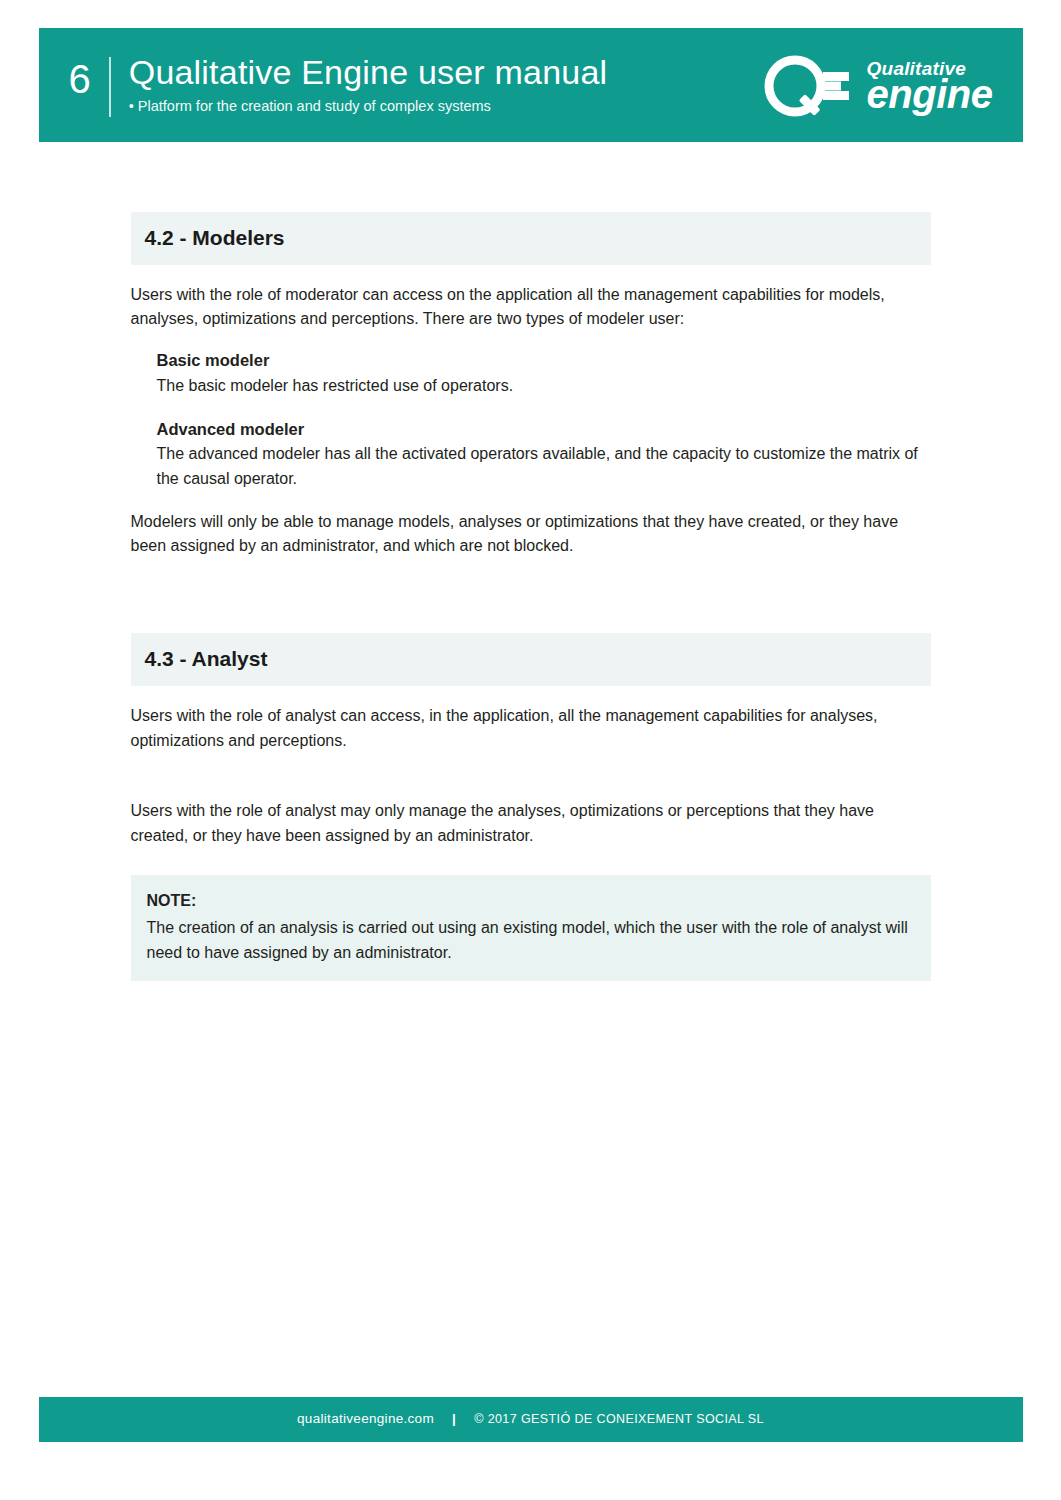6
Qualitative Engine user manual
• Platform for the creation and study of complex systems
Qualitative engine
4.2 - Modelers
Users with the role of moderator can access on the application all the management capabilities for models, analyses, optimizations and perceptions. There are two types of modeler user:
Basic modeler
The basic modeler has restricted use of operators.
Advanced modeler
The advanced modeler has all the activated operators available, and the capacity to customize the matrix of the causal operator.
Modelers will only be able to manage models, analyses or optimizations that they have created, or they have been assigned by an administrator, and which are not blocked.
4.3 - Analyst
Users with the role of analyst can access, in the application, all the management capabilities for analyses, optimizations and perceptions.
Users with the role of analyst may only manage the analyses, optimizations or perceptions that they have created, or they have been assigned by an administrator.
NOTE:
The creation of an analysis is carried out using an existing model, which the user with the role of analyst will need to have assigned by an administrator.
qualitativeengine.com | © 2017 GESTIÓ DE CONEIXEMENT SOCIAL SL